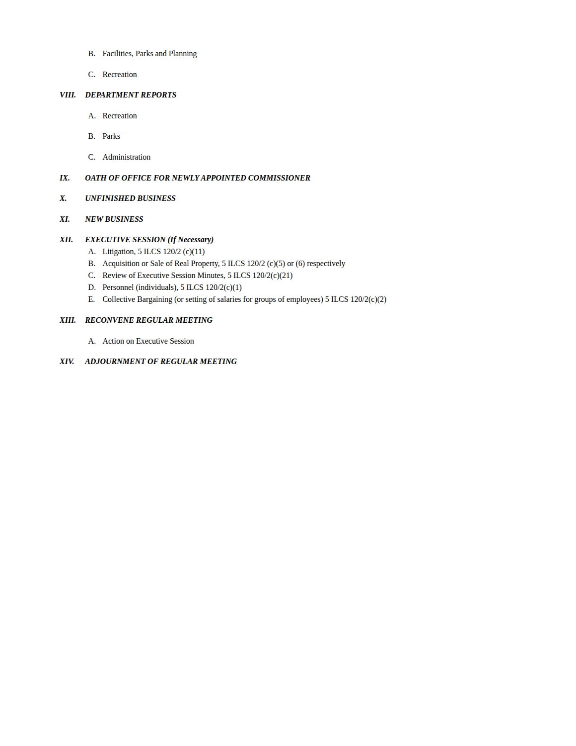B. Facilities, Parks and Planning
C. Recreation
VIII. DEPARTMENT REPORTS
A. Recreation
B. Parks
C. Administration
IX. OATH OF OFFICE FOR NEWLY APPOINTED COMMISSIONER
X. UNFINISHED BUSINESS
XI. NEW BUSINESS
XII. EXECUTIVE SESSION (If Necessary)
A. Litigation, 5 ILCS 120/2 (c)(11)
B. Acquisition or Sale of Real Property, 5 ILCS 120/2 (c)(5) or (6) respectively
C. Review of Executive Session Minutes, 5 ILCS 120/2(c)(21)
D. Personnel (individuals), 5 ILCS 120/2(c)(1)
E. Collective Bargaining (or setting of salaries for groups of employees) 5 ILCS 120/2(c)(2)
XIII. RECONVENE REGULAR MEETING
A. Action on Executive Session
XIV. ADJOURNMENT OF REGULAR MEETING